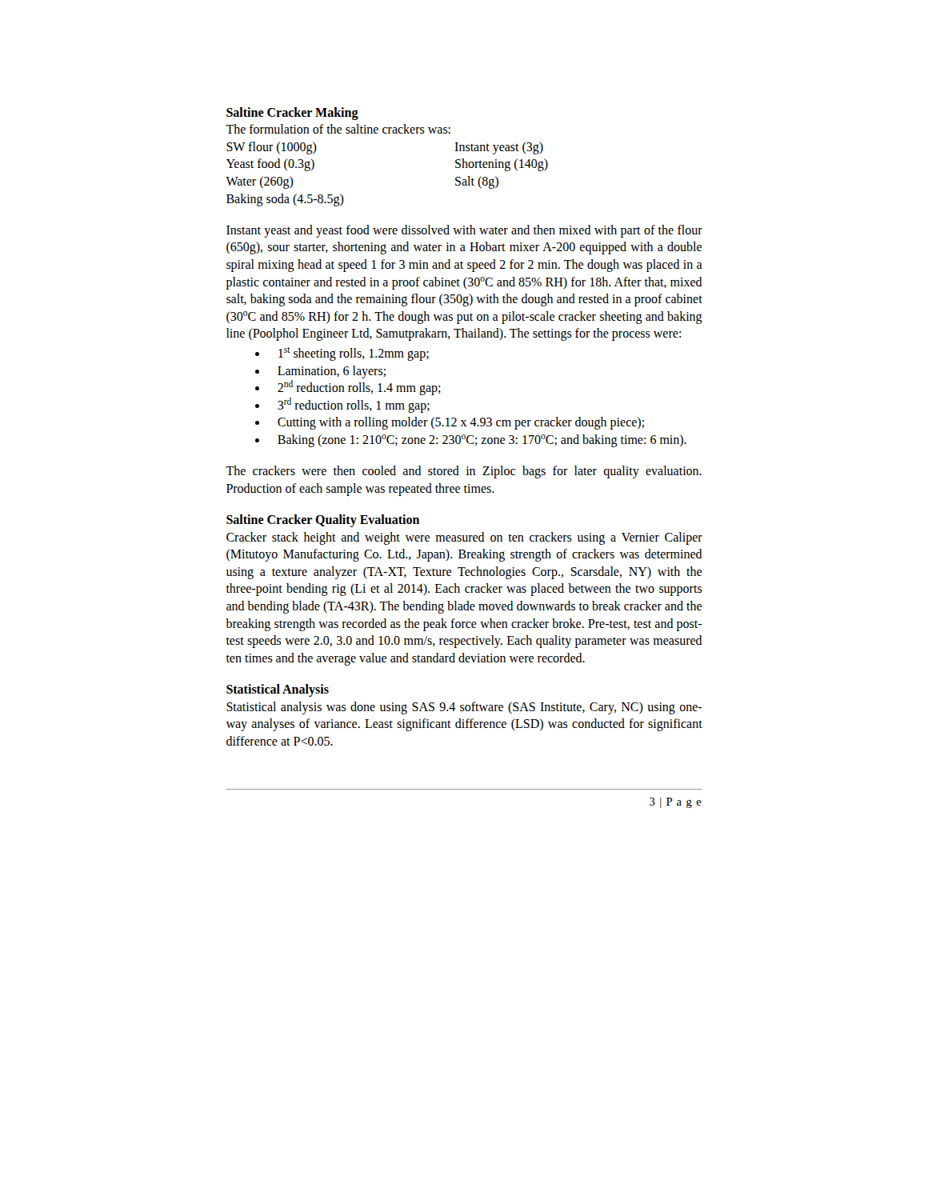Saltine Cracker Making
The formulation of the saltine crackers was:
| SW flour (1000g) | Instant yeast (3g) |
| Yeast food (0.3g) | Shortening (140g) |
| Water (260g) | Salt (8g) |
| Baking soda (4.5-8.5g) | |
Instant yeast and yeast food were dissolved with water and then mixed with part of the flour (650g), sour starter, shortening and water in a Hobart mixer A-200 equipped with a double spiral mixing head at speed 1 for 3 min and at speed 2 for 2 min. The dough was placed in a plastic container and rested in a proof cabinet (30oC and 85% RH) for 18h. After that, mixed salt, baking soda and the remaining flour (350g) with the dough and rested in a proof cabinet (30oC and 85% RH) for 2 h. The dough was put on a pilot-scale cracker sheeting and baking line (Poolphol Engineer Ltd, Samutprakarn, Thailand). The settings for the process were:
1st sheeting rolls, 1.2mm gap;
Lamination, 6 layers;
2nd reduction rolls, 1.4 mm gap;
3rd reduction rolls, 1 mm gap;
Cutting with a rolling molder (5.12 x 4.93 cm per cracker dough piece);
Baking (zone 1: 210oC; zone 2: 230oC; zone 3: 170oC; and baking time: 6 min).
The crackers were then cooled and stored in Ziploc bags for later quality evaluation. Production of each sample was repeated three times.
Saltine Cracker Quality Evaluation
Cracker stack height and weight were measured on ten crackers using a Vernier Caliper (Mitutoyo Manufacturing Co. Ltd., Japan). Breaking strength of crackers was determined using a texture analyzer (TA-XT, Texture Technologies Corp., Scarsdale, NY) with the three-point bending rig (Li et al 2014). Each cracker was placed between the two supports and bending blade (TA-43R). The bending blade moved downwards to break cracker and the breaking strength was recorded as the peak force when cracker broke. Pre-test, test and post-test speeds were 2.0, 3.0 and 10.0 mm/s, respectively. Each quality parameter was measured ten times and the average value and standard deviation were recorded.
Statistical Analysis
Statistical analysis was done using SAS 9.4 software (SAS Institute, Cary, NC) using one-way analyses of variance. Least significant difference (LSD) was conducted for significant difference at P<0.05.
3 | P a g e